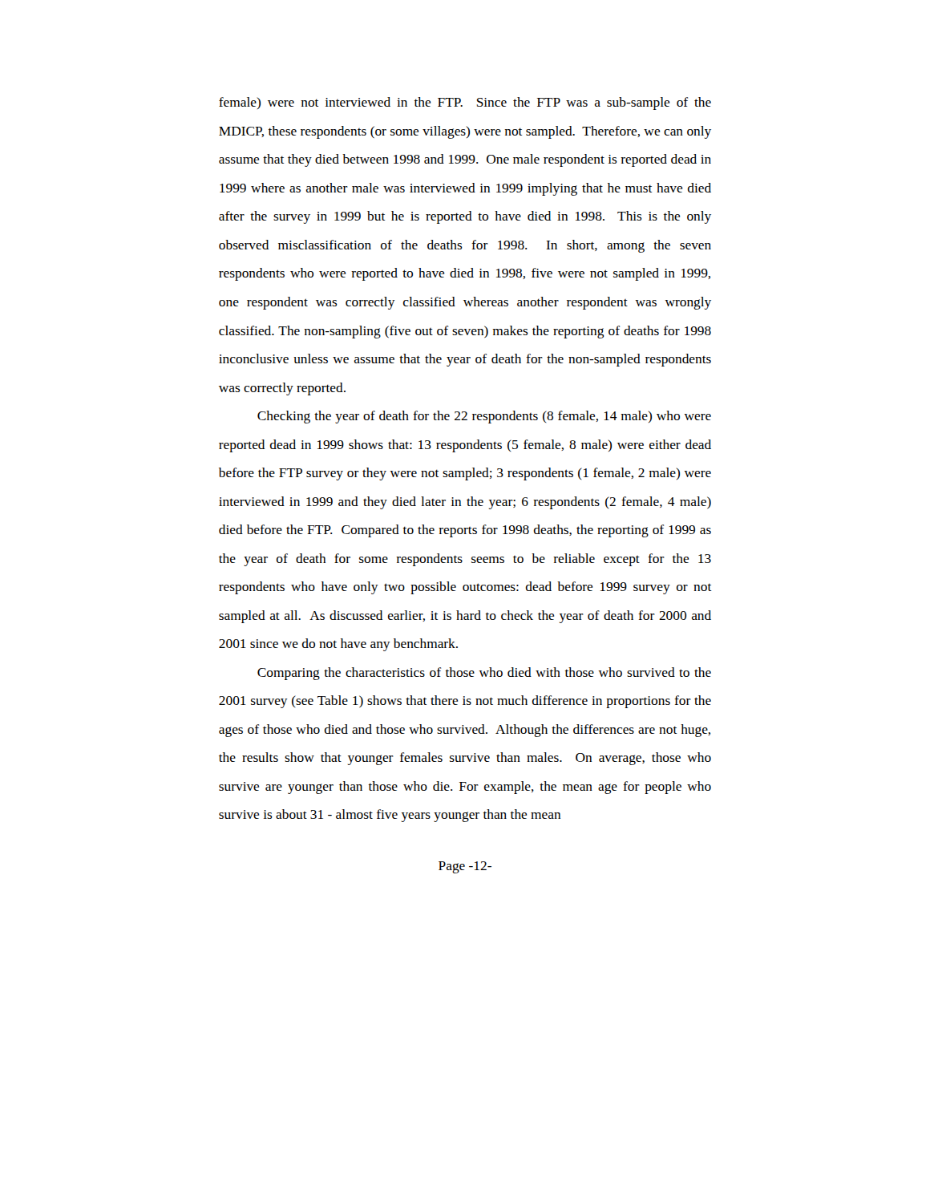female) were not interviewed in the FTP. Since the FTP was a sub-sample of the MDICP, these respondents (or some villages) were not sampled. Therefore, we can only assume that they died between 1998 and 1999. One male respondent is reported dead in 1999 where as another male was interviewed in 1999 implying that he must have died after the survey in 1999 but he is reported to have died in 1998. This is the only observed misclassification of the deaths for 1998. In short, among the seven respondents who were reported to have died in 1998, five were not sampled in 1999, one respondent was correctly classified whereas another respondent was wrongly classified. The non-sampling (five out of seven) makes the reporting of deaths for 1998 inconclusive unless we assume that the year of death for the non-sampled respondents was correctly reported.
Checking the year of death for the 22 respondents (8 female, 14 male) who were reported dead in 1999 shows that: 13 respondents (5 female, 8 male) were either dead before the FTP survey or they were not sampled; 3 respondents (1 female, 2 male) were interviewed in 1999 and they died later in the year; 6 respondents (2 female, 4 male) died before the FTP. Compared to the reports for 1998 deaths, the reporting of 1999 as the year of death for some respondents seems to be reliable except for the 13 respondents who have only two possible outcomes: dead before 1999 survey or not sampled at all. As discussed earlier, it is hard to check the year of death for 2000 and 2001 since we do not have any benchmark.
Comparing the characteristics of those who died with those who survived to the 2001 survey (see Table 1) shows that there is not much difference in proportions for the ages of those who died and those who survived. Although the differences are not huge, the results show that younger females survive than males. On average, those who survive are younger than those who die. For example, the mean age for people who survive is about 31 - almost five years younger than the mean
Page -12-